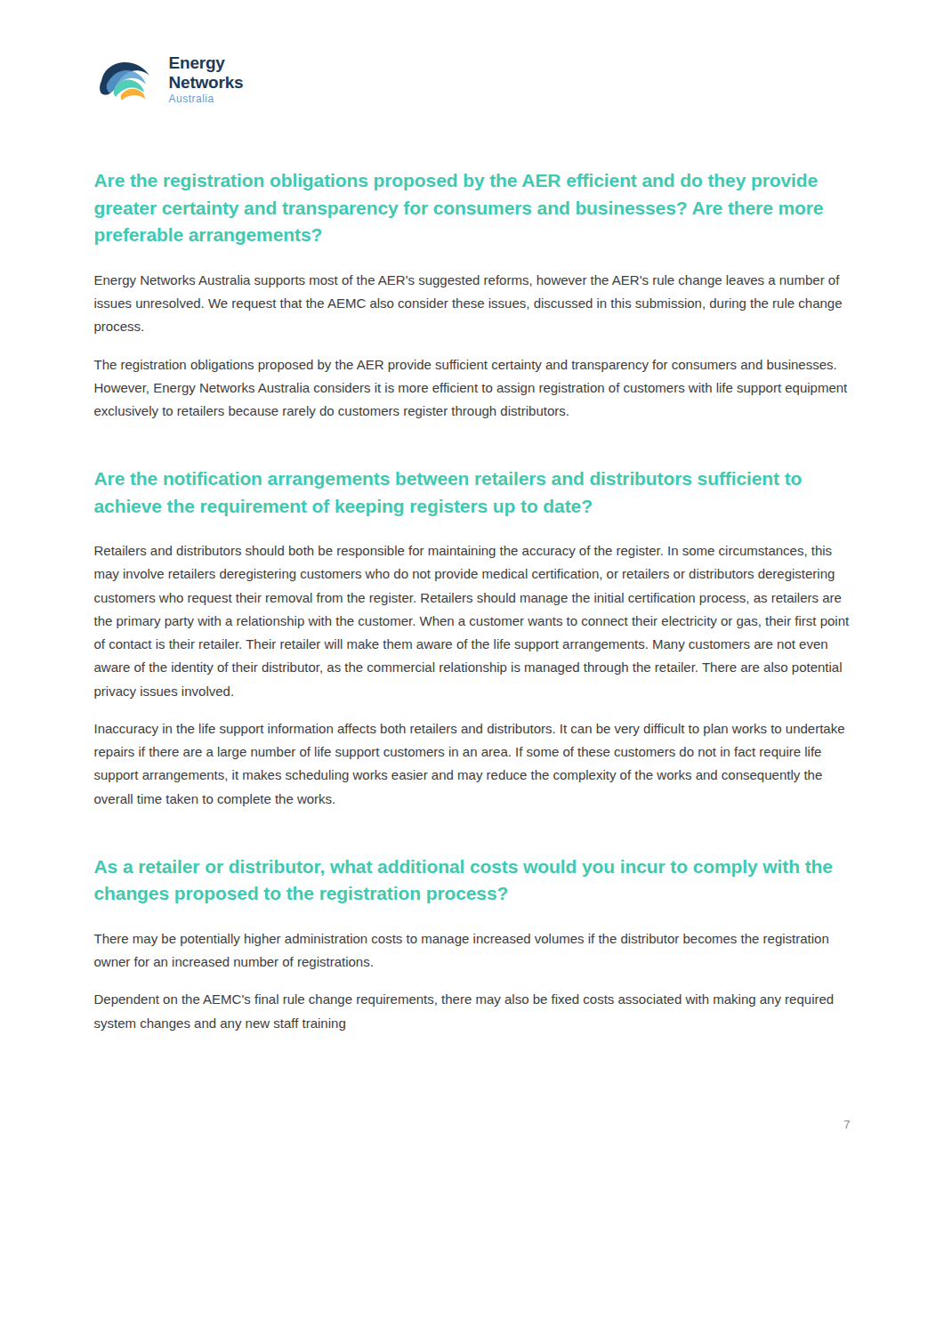Energy Networks Australia
Are the registration obligations proposed by the AER efficient and do they provide greater certainty and transparency for consumers and businesses? Are there more preferable arrangements?
Energy Networks Australia supports most of the AER's suggested reforms, however the AER's rule change leaves a number of issues unresolved. We request that the AEMC also consider these issues, discussed in this submission, during the rule change process.
The registration obligations proposed by the AER provide sufficient certainty and transparency for consumers and businesses. However, Energy Networks Australia considers it is more efficient to assign registration of customers with life support equipment exclusively to retailers because rarely do customers register through distributors.
Are the notification arrangements between retailers and distributors sufficient to achieve the requirement of keeping registers up to date?
Retailers and distributors should both be responsible for maintaining the accuracy of the register. In some circumstances, this may involve retailers deregistering customers who do not provide medical certification, or retailers or distributors deregistering customers who request their removal from the register. Retailers should manage the initial certification process, as retailers are the primary party with a relationship with the customer. When a customer wants to connect their electricity or gas, their first point of contact is their retailer. Their retailer will make them aware of the life support arrangements. Many customers are not even aware of the identity of their distributor, as the commercial relationship is managed through the retailer. There are also potential privacy issues involved.
Inaccuracy in the life support information affects both retailers and distributors. It can be very difficult to plan works to undertake repairs if there are a large number of life support customers in an area. If some of these customers do not in fact require life support arrangements, it makes scheduling works easier and may reduce the complexity of the works and consequently the overall time taken to complete the works.
As a retailer or distributor, what additional costs would you incur to comply with the changes proposed to the registration process?
There may be potentially higher administration costs to manage increased volumes if the distributor becomes the registration owner for an increased number of registrations.
Dependent on the AEMC's final rule change requirements, there may also be fixed costs associated with making any required system changes and any new staff training
7